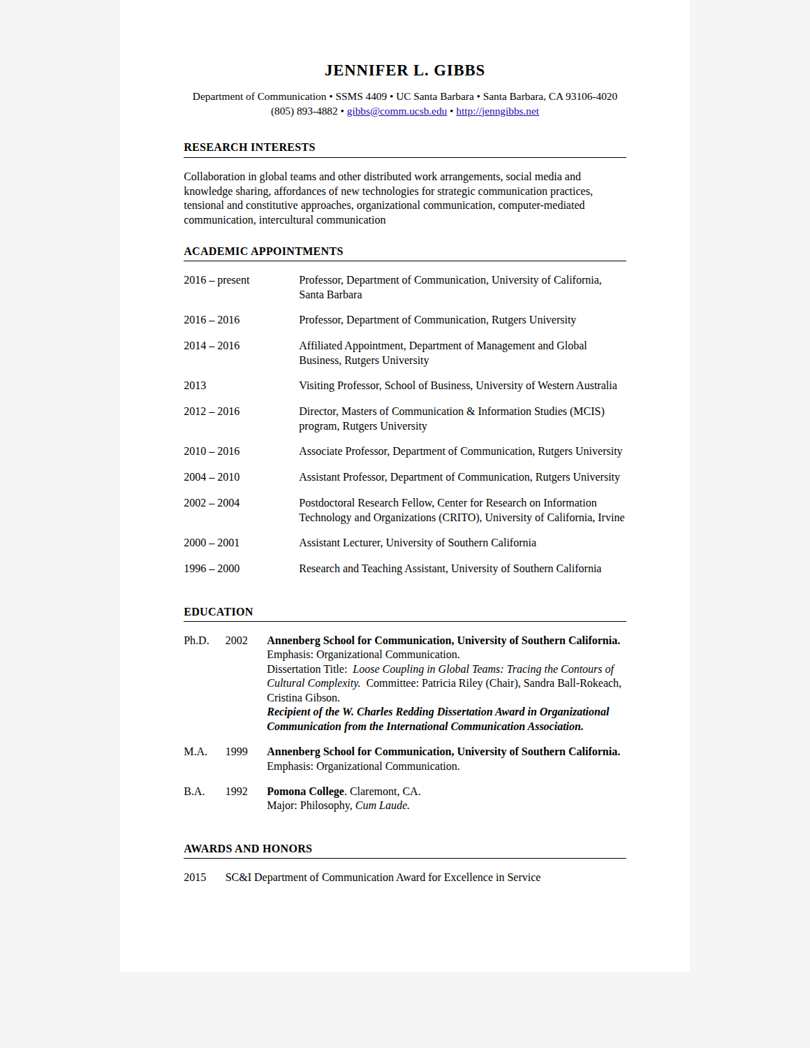JENNIFER L. GIBBS
Department of Communication • SSMS 4409 • UC Santa Barbara • Santa Barbara, CA 93106-4020
(805) 893-4882 • gibbs@comm.ucsb.edu • http://jenngibbs.net
RESEARCH INTERESTS
Collaboration in global teams and other distributed work arrangements, social media and knowledge sharing, affordances of new technologies for strategic communication practices, tensional and constitutive approaches, organizational communication, computer-mediated communication, intercultural communication
ACADEMIC APPOINTMENTS
| 2016 – present | Professor, Department of Communication, University of California, Santa Barbara |
| 2016 – 2016 | Professor, Department of Communication, Rutgers University |
| 2014 – 2016 | Affiliated Appointment, Department of Management and Global Business, Rutgers University |
| 2013 | Visiting Professor, School of Business, University of Western Australia |
| 2012 – 2016 | Director, Masters of Communication & Information Studies (MCIS) program, Rutgers University |
| 2010 – 2016 | Associate Professor, Department of Communication, Rutgers University |
| 2004 – 2010 | Assistant Professor, Department of Communication, Rutgers University |
| 2002 – 2004 | Postdoctoral Research Fellow, Center for Research on Information Technology and Organizations (CRITO), University of California, Irvine |
| 2000 – 2001 | Assistant Lecturer, University of Southern California |
| 1996 – 2000 | Research and Teaching Assistant, University of Southern California |
EDUCATION
| Ph.D. | 2002 | Annenberg School for Communication, University of Southern California. Emphasis: Organizational Communication. Dissertation Title: Loose Coupling in Global Teams: Tracing the Contours of Cultural Complexity. Committee: Patricia Riley (Chair), Sandra Ball-Rokeach, Cristina Gibson. Recipient of the W. Charles Redding Dissertation Award in Organizational Communication from the International Communication Association. |
| M.A. | 1999 | Annenberg School for Communication, University of Southern California. Emphasis: Organizational Communication. |
| B.A. | 1992 | Pomona College . Claremont, CA. Major: Philosophy, Cum Laude. |
AWARDS AND HONORS
| 2015 | SC&I Department of Communication Award for Excellence in Service |